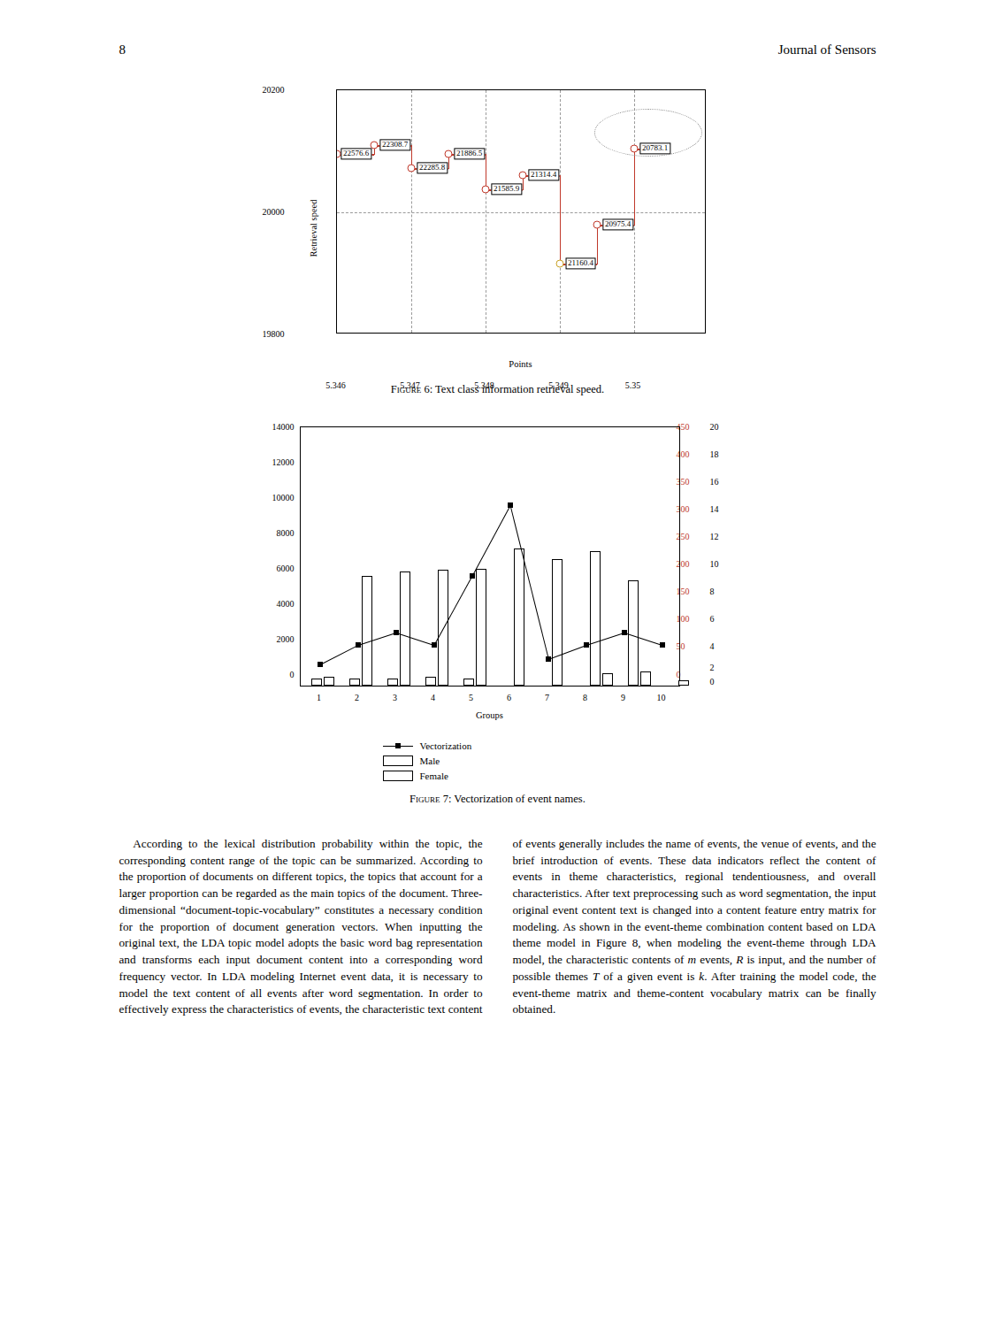8
Journal of Sensors
Retrieval speed
20200
20000
19800
5.346
5.347
5.348
5.349
5.35
Points
22576.6
22308.7
22285.8
21886.5
21585.9
21314.4
21160.4
20975.4
20783.1
Figure 6: Text class information retrieval speed.
14000
12000
10000
8000
6000
4000
2000
0
450
400
350
300
250
200
150
100
50
0
20
18
16
14
12
10
8
6
4
2
0
1
2
3
4
5
6
7
8
9
10
Groups
Vectorization
Male
Female
Figure 7: Vectorization of event names.
According to the lexical distribution probability within the topic, the corresponding content range of the topic can be summarized. According to the proportion of documents on different topics, the topics that account for a larger proportion can be regarded as the main topics of the document. Three-dimensional “document-topic-vocabulary” constitutes a necessary condition for the proportion of document generation vectors. When inputting the original text, the LDA topic model adopts the basic word bag representation and transforms each input document content into a corresponding word frequency vector. In LDA modeling Internet event data, it is necessary to model the text content of all events after word segmentation. In order to effectively express the characteristics of events, the characteristic text content of events generally includes the name of events, the venue of events, and the brief introduction of events. These data indicators reflect the content of events in theme characteristics, regional tendentiousness, and overall characteristics. After text preprocessing such as word segmentation, the input original event content text is changed into a content feature entry matrix for modeling. As shown in the event-theme combination content based on LDA theme model in Figure 8, when modeling the event-theme through LDA model, the characteristic contents of m events, R is input, and the number of possible themes T of a given event is k. After training the model code, the event-theme matrix and theme-content vocabulary matrix can be finally obtained.